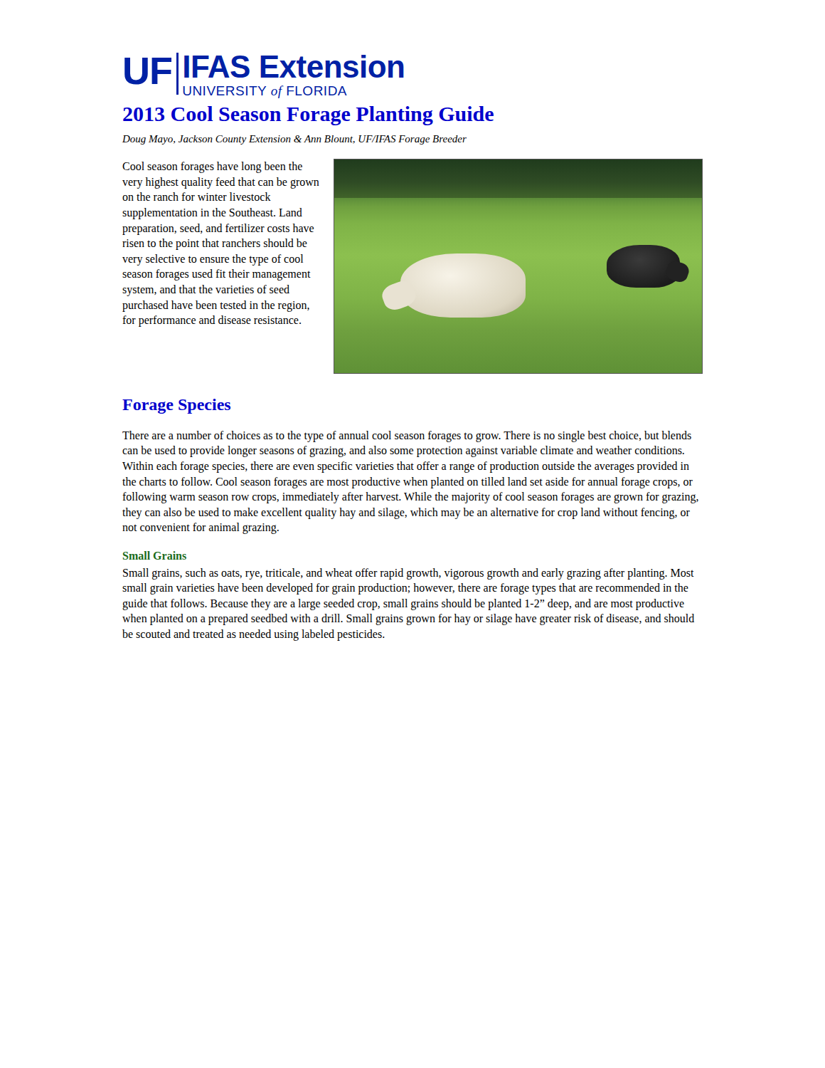UF IFAS Extension UNIVERSITY of FLORIDA
2013 Cool Season Forage Planting Guide
Doug Mayo, Jackson County Extension & Ann Blount, UF/IFAS Forage Breeder
Cool season forages have long been the very highest quality feed that can be grown on the ranch for winter livestock supplementation in the Southeast. Land preparation, seed, and fertilizer costs have risen to the point that ranchers should be very selective to ensure the type of cool season forages used fit their management system, and that the varieties of seed purchased have been tested in the region, for performance and disease resistance.
Forage Species
There are a number of choices as to the type of annual cool season forages to grow. There is no single best choice, but blends can be used to provide longer seasons of grazing, and also some protection against variable climate and weather conditions. Within each forage species, there are even specific varieties that offer a range of production outside the averages provided in the charts to follow. Cool season forages are most productive when planted on tilled land set aside for annual forage crops, or following warm season row crops, immediately after harvest. While the majority of cool season forages are grown for grazing, they can also be used to make excellent quality hay and silage, which may be an alternative for crop land without fencing, or not convenient for animal grazing.
Small Grains
Small grains, such as oats, rye, triticale, and wheat offer rapid growth, vigorous growth and early grazing after planting. Most small grain varieties have been developed for grain production; however, there are forage types that are recommended in the guide that follows. Because they are a large seeded crop, small grains should be planted 1-2” deep, and are most productive when planted on a prepared seedbed with a drill. Small grains grown for hay or silage have greater risk of disease, and should be scouted and treated as needed using labeled pesticides.